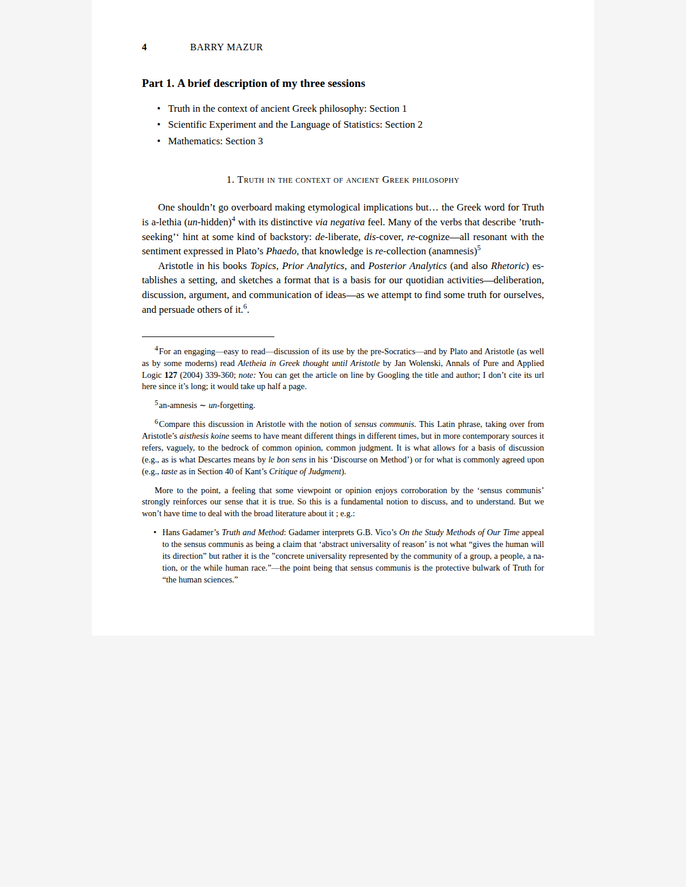4 BARRY MAZUR
Part 1. A brief description of my three sessions
Truth in the context of ancient Greek philosophy: Section 1
Scientific Experiment and the Language of Statistics: Section 2
Mathematics: Section 3
1. Truth in the context of ancient Greek philosophy
One shouldn’t go overboard making etymological implications but… the Greek word for Truth is a-lethia (un-hidden)4 with its distinctive via negativa feel. Many of the verbs that describe ’truth-seeking’‘ hint at some kind of backstory: de-liberate, dis-cover, re-cognize—all resonant with the sentiment expressed in Plato’s Phaedo, that knowledge is re-collection (anamnesis)5
Aristotle in his books Topics, Prior Analytics, and Posterior Analytics (and also Rhetoric) establishes a setting, and sketches a format that is a basis for our quotidian activities—deliberation, discussion, argument, and communication of ideas—as we attempt to find some truth for ourselves, and persuade others of it.6.
4 For an engaging—easy to read—discussion of its use by the pre-Socratics—and by Plato and Aristotle (as well as by some moderns) read Aletheia in Greek thought until Aristotle by Jan Wolenski, Annals of Pure and Applied Logic 127 (2004) 339-360; note: You can get the article on line by Googling the title and author; I don’t cite its url here since it’s long; it would take up half a page.
5an-amnesis ∼ un-forgetting.
6 Compare this discussion in Aristotle with the notion of sensus communis. This Latin phrase, taking over from Aristotle’s aisthesis koine seems to have meant different things in different times, but in more contemporary sources it refers, vaguely, to the bedrock of common opinion, common judgment. It is what allows for a basis of discussion (e.g., as is what Descartes means by le bon sens in his ‘Discourse on Method’) or for what is commonly agreed upon (e.g., taste as in Section 40 of Kant’s Critique of Judgment).
More to the point, a feeling that some viewpoint or opinion enjoys corroboration by the ‘sensus communis’ strongly reinforces our sense that it is true. So this is a fundamental notion to discuss, and to understand. But we won’t have time to deal with the broad literature about it ; e.g.:
Hans Gadamer’s Truth and Method: Gadamer interprets G.B. Vico’s On the Study Methods of Our Time appeal to the sensus communis as being a claim that ‘abstract universality of reason’ is not what “gives the human will its direction” but rather it is the ”concrete universality represented by the community of a group, a people, a nation, or the while human race.”—the point being that sensus communis is the protective bulwark of Truth for “the human sciences.”